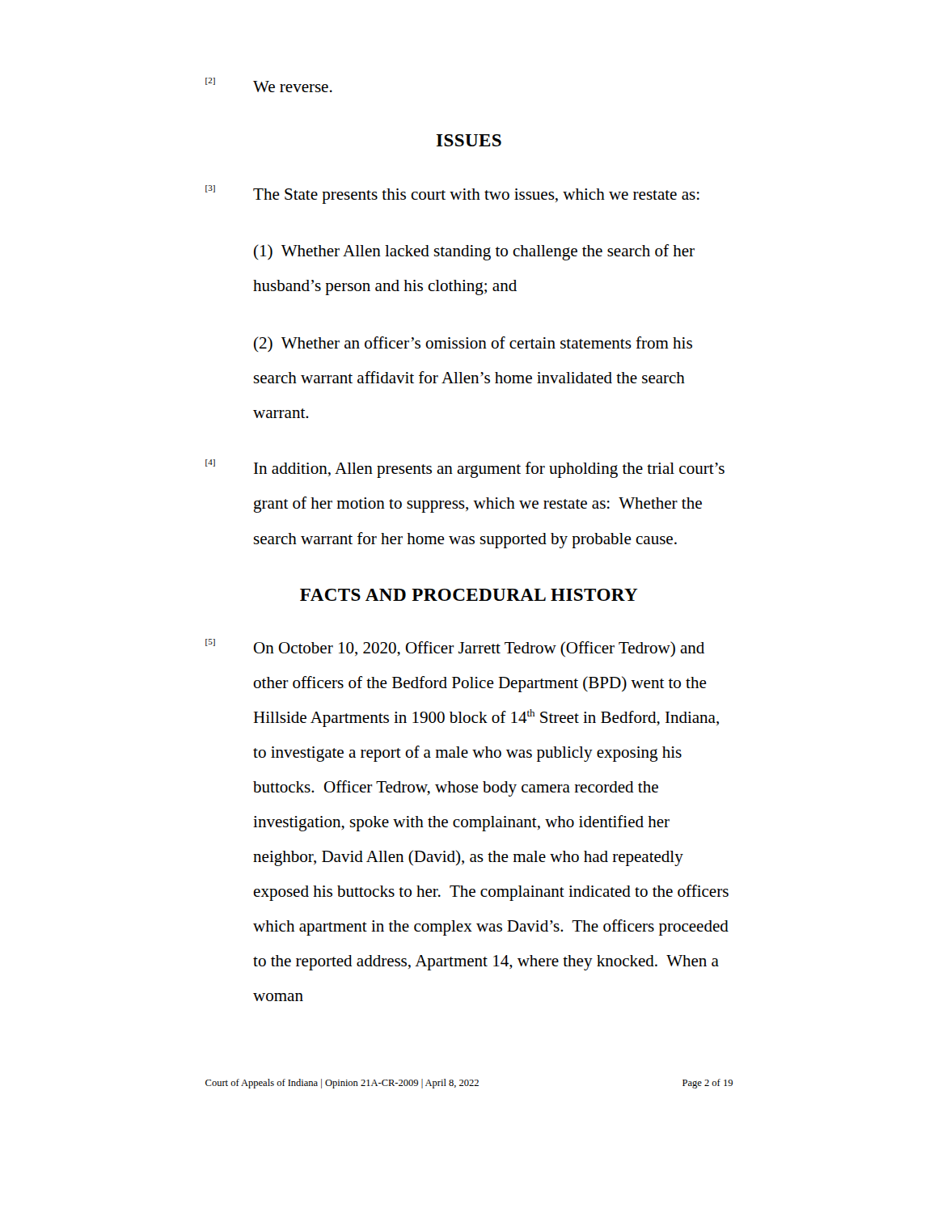[2]
We reverse.
ISSUES
[3]
The State presents this court with two issues, which we restate as:
(1) Whether Allen lacked standing to challenge the search of her husband’s person and his clothing; and
(2) Whether an officer’s omission of certain statements from his search warrant affidavit for Allen’s home invalidated the search warrant.
[4]
In addition, Allen presents an argument for upholding the trial court’s grant of her motion to suppress, which we restate as: Whether the search warrant for her home was supported by probable cause.
FACTS AND PROCEDURAL HISTORY
[5]
On October 10, 2020, Officer Jarrett Tedrow (Officer Tedrow) and other officers of the Bedford Police Department (BPD) went to the Hillside Apartments in 1900 block of 14th Street in Bedford, Indiana, to investigate a report of a male who was publicly exposing his buttocks. Officer Tedrow, whose body camera recorded the investigation, spoke with the complainant, who identified her neighbor, David Allen (David), as the male who had repeatedly exposed his buttocks to her. The complainant indicated to the officers which apartment in the complex was David’s. The officers proceeded to the reported address, Apartment 14, where they knocked. When a woman
Court of Appeals of Indiana | Opinion 21A-CR-2009 | April 8, 2022
Page 2 of 19